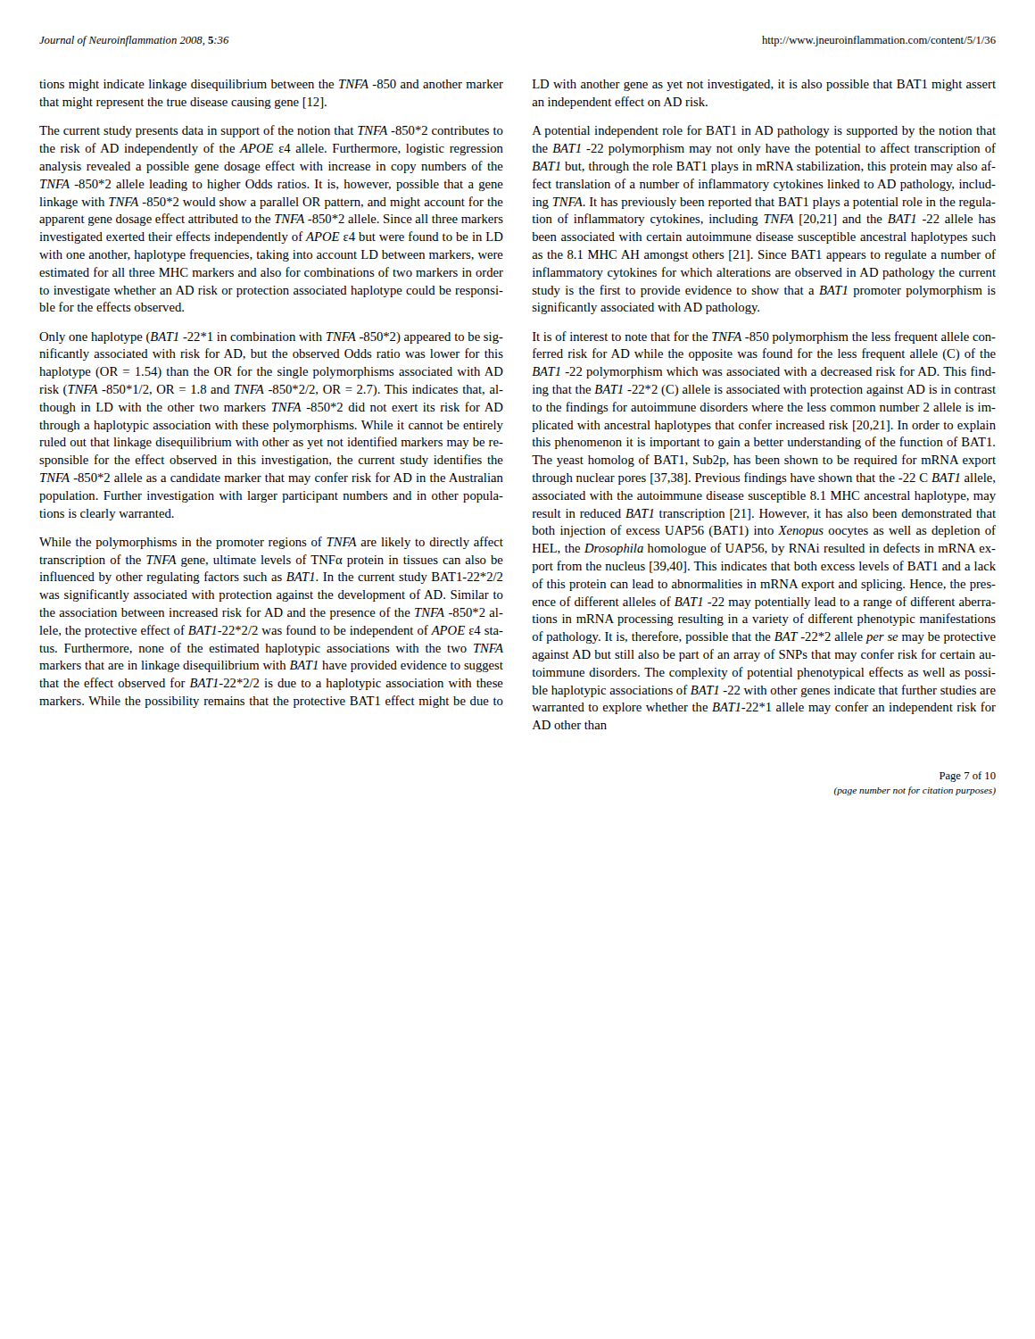Journal of Neuroinflammation 2008, 5:36
http://www.jneuroinflammation.com/content/5/1/36
tions might indicate linkage disequilibrium between the TNFA -850 and another marker that might represent the true disease causing gene [12].
The current study presents data in support of the notion that TNFA -850*2 contributes to the risk of AD independently of the APOE ε4 allele. Furthermore, logistic regression analysis revealed a possible gene dosage effect with increase in copy numbers of the TNFA -850*2 allele leading to higher Odds ratios. It is, however, possible that a gene linkage with TNFA -850*2 would show a parallel OR pattern, and might account for the apparent gene dosage effect attributed to the TNFA -850*2 allele. Since all three markers investigated exerted their effects independently of APOE ε4 but were found to be in LD with one another, haplotype frequencies, taking into account LD between markers, were estimated for all three MHC markers and also for combinations of two markers in order to investigate whether an AD risk or protection associated haplotype could be responsible for the effects observed.
Only one haplotype (BAT1 -22*1 in combination with TNFA -850*2) appeared to be significantly associated with risk for AD, but the observed Odds ratio was lower for this haplotype (OR = 1.54) than the OR for the single polymorphisms associated with AD risk (TNFA -850*1/2, OR = 1.8 and TNFA -850*2/2, OR = 2.7). This indicates that, although in LD with the other two markers TNFA -850*2 did not exert its risk for AD through a haplotypic association with these polymorphisms. While it cannot be entirely ruled out that linkage disequilibrium with other as yet not identified markers may be responsible for the effect observed in this investigation, the current study identifies the TNFA -850*2 allele as a candidate marker that may confer risk for AD in the Australian population. Further investigation with larger participant numbers and in other populations is clearly warranted.
While the polymorphisms in the promoter regions of TNFA are likely to directly affect transcription of the TNFA gene, ultimate levels of TNFα protein in tissues can also be influenced by other regulating factors such as BAT1. In the current study BAT1-22*2/2 was significantly associated with protection against the development of AD. Similar to the association between increased risk for AD and the presence of the TNFA -850*2 allele, the protective effect of BAT1-22*2/2 was found to be independent of APOE ε4 status. Furthermore, none of the estimated haplotypic associations with the two TNFA markers that are in linkage disequilibrium with BAT1 have provided evidence to suggest that the effect observed for BAT1-22*2/2 is due to a haplotypic association with these markers. While the possibility remains that the protective BAT1 effect might be due to LD with another gene as yet not investigated, it is also possible that BAT1 might assert an independent effect on AD risk.
A potential independent role for BAT1 in AD pathology is supported by the notion that the BAT1 -22 polymorphism may not only have the potential to affect transcription of BAT1 but, through the role BAT1 plays in mRNA stabilization, this protein may also affect translation of a number of inflammatory cytokines linked to AD pathology, including TNFA. It has previously been reported that BAT1 plays a potential role in the regulation of inflammatory cytokines, including TNFA [20,21] and the BAT1 -22 allele has been associated with certain autoimmune disease susceptible ancestral haplotypes such as the 8.1 MHC AH amongst others [21]. Since BAT1 appears to regulate a number of inflammatory cytokines for which alterations are observed in AD pathology the current study is the first to provide evidence to show that a BAT1 promoter polymorphism is significantly associated with AD pathology.
It is of interest to note that for the TNFA -850 polymorphism the less frequent allele conferred risk for AD while the opposite was found for the less frequent allele (C) of the BAT1 -22 polymorphism which was associated with a decreased risk for AD. This finding that the BAT1 -22*2 (C) allele is associated with protection against AD is in contrast to the findings for autoimmune disorders where the less common number 2 allele is implicated with ancestral haplotypes that confer increased risk [20,21]. In order to explain this phenomenon it is important to gain a better understanding of the function of BAT1. The yeast homolog of BAT1, Sub2p, has been shown to be required for mRNA export through nuclear pores [37,38]. Previous findings have shown that the -22 C BAT1 allele, associated with the autoimmune disease susceptible 8.1 MHC ancestral haplotype, may result in reduced BAT1 transcription [21]. However, it has also been demonstrated that both injection of excess UAP56 (BAT1) into Xenopus oocytes as well as depletion of HEL, the Drosophila homologue of UAP56, by RNAi resulted in defects in mRNA export from the nucleus [39,40]. This indicates that both excess levels of BAT1 and a lack of this protein can lead to abnormalities in mRNA export and splicing. Hence, the presence of different alleles of BAT1 -22 may potentially lead to a range of different aberrations in mRNA processing resulting in a variety of different phenotypic manifestations of pathology. It is, therefore, possible that the BAT -22*2 allele per se may be protective against AD but still also be part of an array of SNPs that may confer risk for certain autoimmune disorders. The complexity of potential phenotypical effects as well as possible haplotypic associations of BAT1 -22 with other genes indicate that further studies are warranted to explore whether the BAT1-22*1 allele may confer an independent risk for AD other than
Page 7 of 10
(page number not for citation purposes)